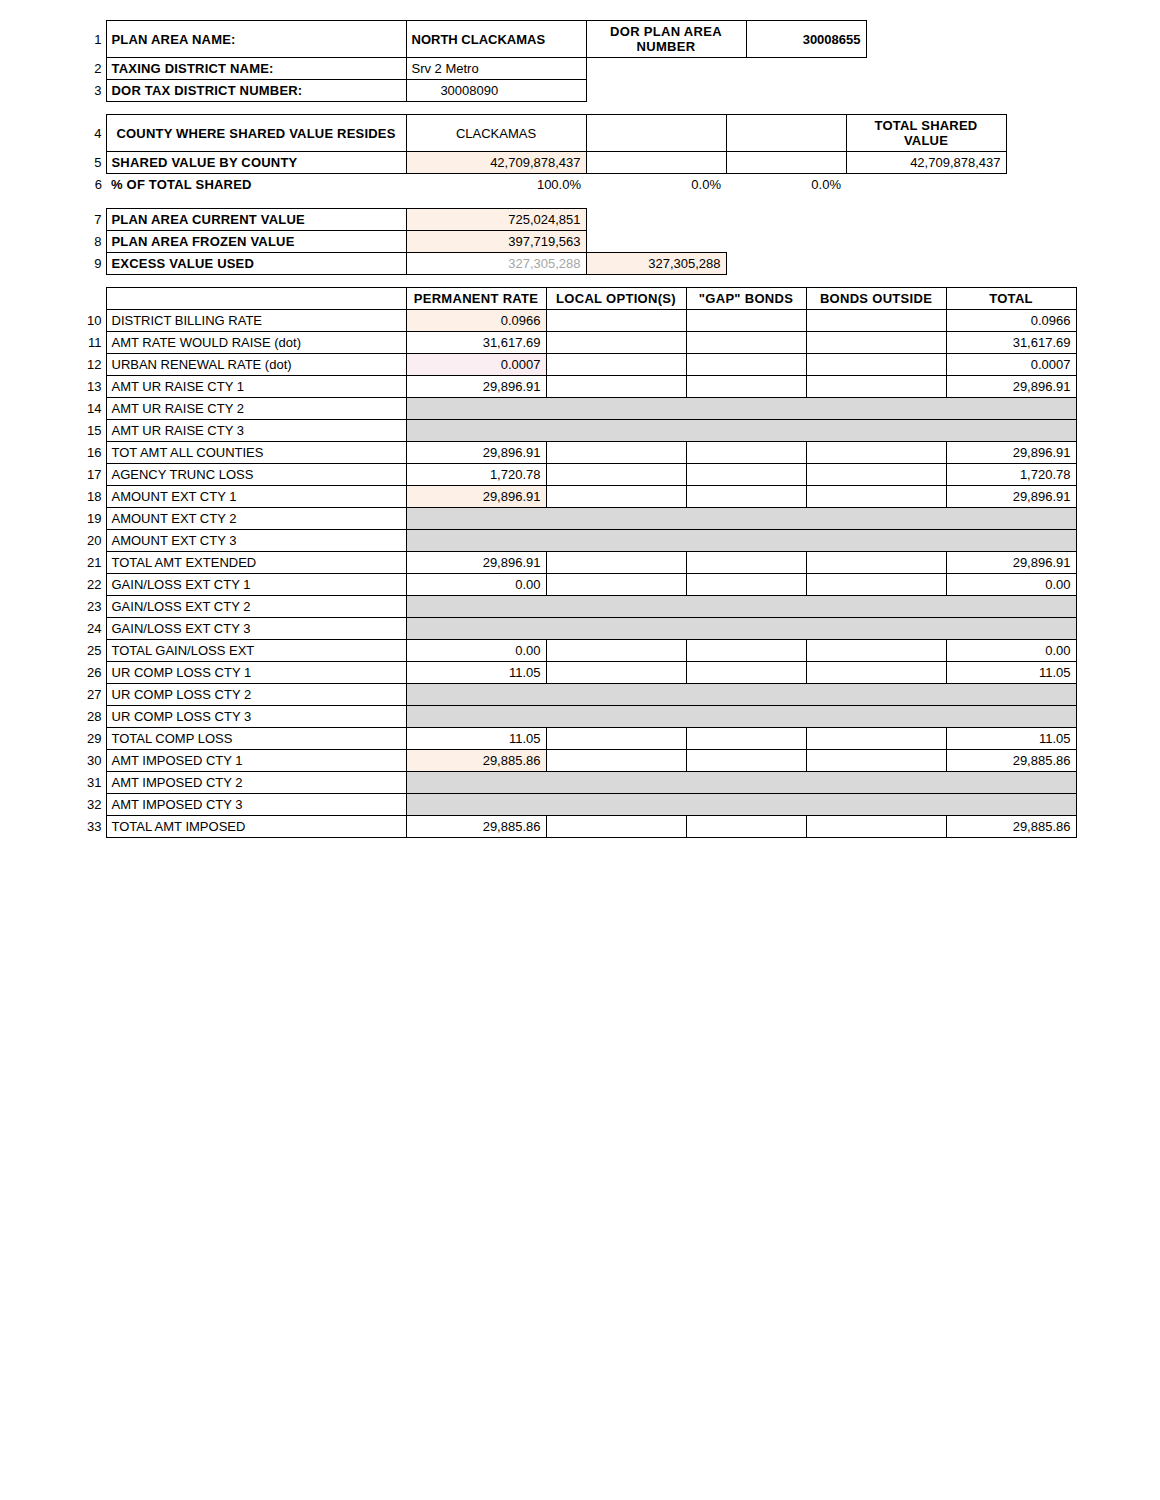| 1 | PLAN AREA NAME: | NORTH CLACKAMAS | DOR PLAN AREA NUMBER | 30008655 |
| 2 | TAXING DISTRICT NAME: | Srv 2 Metro | | |
| 3 | DOR TAX DISTRICT NUMBER: | 30008090 | | |
| 4 | COUNTY WHERE SHARED VALUE RESIDES | CLACKAMAS | | | TOTAL SHARED VALUE |
| 5 | SHARED VALUE BY COUNTY | 42,709,878,437 | | | 42,709,878,437 |
| 6 | % OF TOTAL SHARED | 100.0% | 0.0% | 0.0% | |
| 7 | PLAN AREA CURRENT VALUE | 725,024,851 | | |
| 8 | PLAN AREA FROZEN VALUE | 397,719,563 | | |
| 9 | EXCESS VALUE USED | 327,305,288 | 327,305,288 | |
| | | PERMANENT RATE | LOCAL OPTION(S) | "GAP" BONDS | BONDS OUTSIDE | TOTAL |
| 10 | DISTRICT BILLING RATE | 0.0966 | | | | 0.0966 |
| 11 | AMT RATE WOULD RAISE (dot) | 31,617.69 | | | | 31,617.69 |
| 12 | URBAN RENEWAL RATE (dot) | 0.0007 | | | | 0.0007 |
| 13 | AMT UR RAISE CTY 1 | 29,896.91 | | | | 29,896.91 |
| 14 | AMT UR RAISE CTY 2 | |
| 15 | AMT UR RAISE CTY 3 | |
| 16 | TOT AMT ALL COUNTIES | 29,896.91 | | | | 29,896.91 |
| 17 | AGENCY TRUNC LOSS | 1,720.78 | | | | 1,720.78 |
| 18 | AMOUNT EXT CTY 1 | 29,896.91 | | | | 29,896.91 |
| 19 | AMOUNT EXT CTY 2 | |
| 20 | AMOUNT EXT CTY 3 | |
| 21 | TOTAL AMT EXTENDED | 29,896.91 | | | | 29,896.91 |
| 22 | GAIN/LOSS EXT CTY 1 | 0.00 | | | | 0.00 |
| 23 | GAIN/LOSS EXT CTY 2 | |
| 24 | GAIN/LOSS EXT CTY 3 | |
| 25 | TOTAL GAIN/LOSS EXT | 0.00 | | | | 0.00 |
| 26 | UR COMP LOSS CTY 1 | 11.05 | | | | 11.05 |
| 27 | UR COMP LOSS CTY 2 | |
| 28 | UR COMP LOSS CTY 3 | |
| 29 | TOTAL COMP LOSS | 11.05 | | | | 11.05 |
| 30 | AMT IMPOSED CTY 1 | 29,885.86 | | | | 29,885.86 |
| 31 | AMT IMPOSED CTY 2 | |
| 32 | AMT IMPOSED CTY 3 | |
| 33 | TOTAL AMT IMPOSED | 29,885.86 | | | | 29,885.86 |